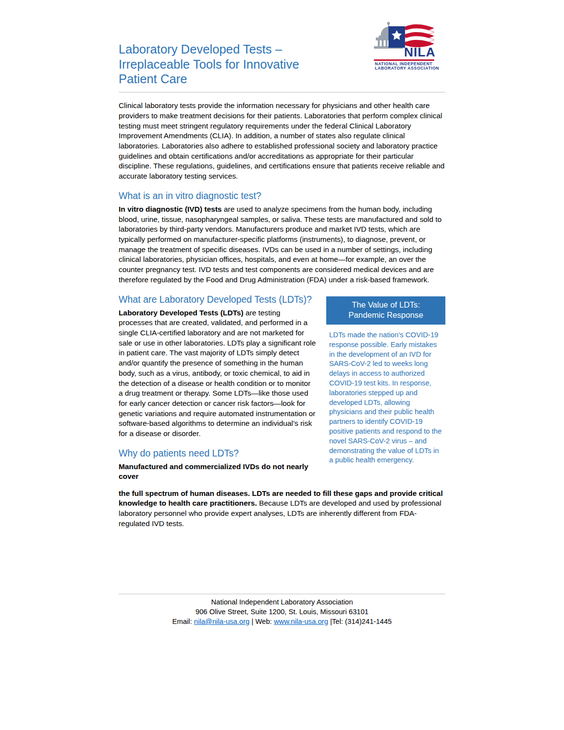Laboratory Developed Tests –
Irreplaceable Tools for Innovative Patient Care
NILA NATIONAL INDEPENDENT LABORATORY ASSOCIATION
Clinical laboratory tests provide the information necessary for physicians and other health care providers to make treatment decisions for their patients. Laboratories that perform complex clinical testing must meet stringent regulatory requirements under the federal Clinical Laboratory Improvement Amendments (CLIA). In addition, a number of states also regulate clinical laboratories. Laboratories also adhere to established professional society and laboratory practice guidelines and obtain certifications and/or accreditations as appropriate for their particular discipline. These regulations, guidelines, and certifications ensure that patients receive reliable and accurate laboratory testing services.
What is an in vitro diagnostic test?
In vitro diagnostic (IVD) tests are used to analyze specimens from the human body, including blood, urine, tissue, nasopharyngeal samples, or saliva. These tests are manufactured and sold to laboratories by third-party vendors. Manufacturers produce and market IVD tests, which are typically performed on manufacturer-specific platforms (instruments), to diagnose, prevent, or manage the treatment of specific diseases. IVDs can be used in a number of settings, including clinical laboratories, physician offices, hospitals, and even at home—for example, an over the counter pregnancy test. IVD tests and test components are considered medical devices and are therefore regulated by the Food and Drug Administration (FDA) under a risk-based framework.
The Value of LDTs:
Pandemic Response
LDTs made the nation’s COVID-19 response possible. Early mistakes in the development of an IVD for SARS-CoV-2 led to weeks long delays in access to authorized COVID-19 test kits. In response, laboratories stepped up and developed LDTs, allowing physicians and their public health partners to identify COVID-19 positive patients and respond to the novel SARS-CoV-2 virus – and demonstrating the value of LDTs in a public health emergency.
What are Laboratory Developed Tests (LDTs)?
Laboratory Developed Tests (LDTs) are testing processes that are created, validated, and performed in a single CLIA-certified laboratory and are not marketed for sale or use in other laboratories. LDTs play a significant role in patient care. The vast majority of LDTs simply detect and/or quantify the presence of something in the human body, such as a virus, antibody, or toxic chemical, to aid in the detection of a disease or health condition or to monitor a drug treatment or therapy. Some LDTs—like those used for early cancer detection or cancer risk factors—look for genetic variations and require automated instrumentation or software-based algorithms to determine an individual’s risk for a disease or disorder.
Why do patients need LDTs?
Manufactured and commercialized IVDs do not nearly cover
the full spectrum of human diseases. LDTs are needed to fill these gaps and provide critical knowledge to health care practitioners. Because LDTs are developed and used by professional laboratory personnel who provide expert analyses, LDTs are inherently different from FDA-regulated IVD tests.
National Independent Laboratory Association
906 Olive Street, Suite 1200, St. Louis, Missouri 63101
Email: nila@nila-usa.org | Web: www.nila-usa.org |Tel: (314)241-1445